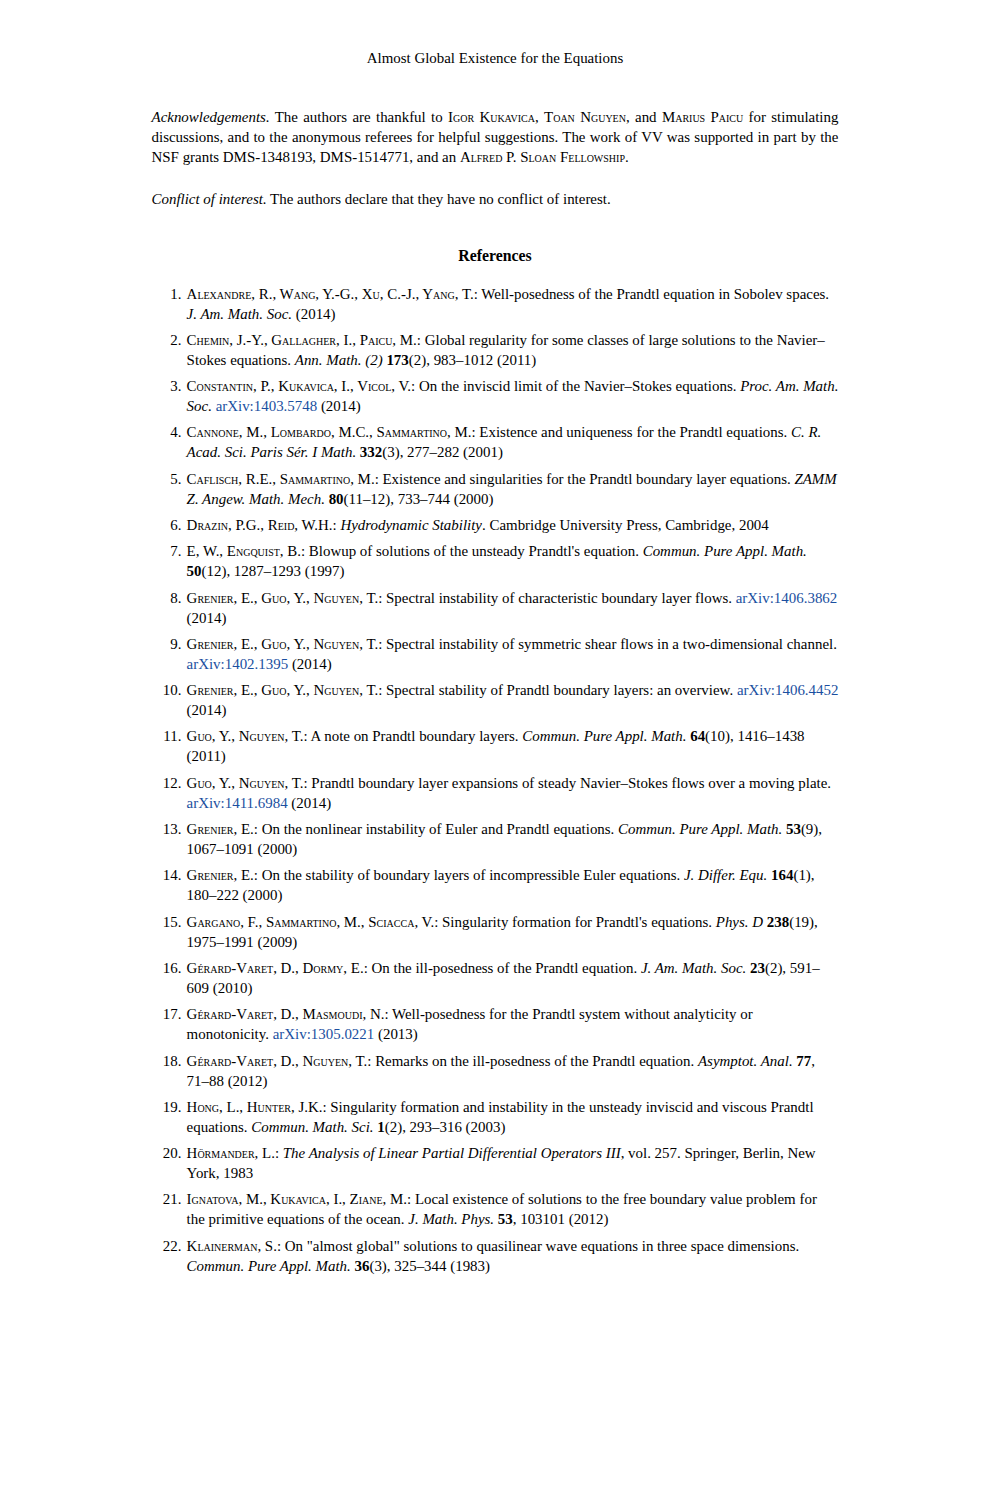Almost Global Existence for the Equations
Acknowledgements. The authors are thankful to Igor Kukavica, Toan Nguyen, and Marius Paicu for stimulating discussions, and to the anonymous referees for helpful suggestions. The work of VV was supported in part by the NSF grants DMS-1348193, DMS-1514771, and an Alfred P. Sloan Fellowship.
Conflict of interest. The authors declare that they have no conflict of interest.
References
Alexandre, R., Wang, Y.-G., Xu, C.-J., Yang, T.: Well-posedness of the Prandtl equation in Sobolev spaces. J. Am. Math. Soc. (2014)
Chemin, J.-Y., Gallagher, I., Paicu, M.: Global regularity for some classes of large solutions to the Navier–Stokes equations. Ann. Math. (2) 173(2), 983–1012 (2011)
Constantin, P., Kukavica, I., Vicol, V.: On the inviscid limit of the Navier–Stokes equations. Proc. Am. Math. Soc. arXiv:1403.5748 (2014)
Cannone, M., Lombardo, M.C., Sammartino, M.: Existence and uniqueness for the Prandtl equations. C. R. Acad. Sci. Paris Sér. I Math. 332(3), 277–282 (2001)
Caflisch, R.E., Sammartino, M.: Existence and singularities for the Prandtl boundary layer equations. ZAMM Z. Angew. Math. Mech. 80(11–12), 733–744 (2000)
Drazin, P.G., Reid, W.H.: Hydrodynamic Stability. Cambridge University Press, Cambridge, 2004
E, W., Engquist, B.: Blowup of solutions of the unsteady Prandtl's equation. Commun. Pure Appl. Math. 50(12), 1287–1293 (1997)
Grenier, E., Guo, Y., Nguyen, T.: Spectral instability of characteristic boundary layer flows. arXiv:1406.3862 (2014)
Grenier, E., Guo, Y., Nguyen, T.: Spectral instability of symmetric shear flows in a two-dimensional channel. arXiv:1402.1395 (2014)
Grenier, E., Guo, Y., Nguyen, T.: Spectral stability of Prandtl boundary layers: an overview. arXiv:1406.4452 (2014)
Guo, Y., Nguyen, T.: A note on Prandtl boundary layers. Commun. Pure Appl. Math. 64(10), 1416–1438 (2011)
Guo, Y., Nguyen, T.: Prandtl boundary layer expansions of steady Navier–Stokes flows over a moving plate. arXiv:1411.6984 (2014)
Grenier, E.: On the nonlinear instability of Euler and Prandtl equations. Commun. Pure Appl. Math. 53(9), 1067–1091 (2000)
Grenier, E.: On the stability of boundary layers of incompressible Euler equations. J. Differ. Equ. 164(1), 180–222 (2000)
Gargano, F., Sammartino, M., Sciacca, V.: Singularity formation for Prandtl's equations. Phys. D 238(19), 1975–1991 (2009)
Gérard-Varet, D., Dormy, E.: On the ill-posedness of the Prandtl equation. J. Am. Math. Soc. 23(2), 591–609 (2010)
Gérard-Varet, D., Masmoudi, N.: Well-posedness for the Prandtl system without analyticity or monotonicity. arXiv:1305.0221 (2013)
Gérard-Varet, D., Nguyen, T.: Remarks on the ill-posedness of the Prandtl equation. Asymptot. Anal. 77, 71–88 (2012)
Hong, L., Hunter, J.K.: Singularity formation and instability in the unsteady inviscid and viscous Prandtl equations. Commun. Math. Sci. 1(2), 293–316 (2003)
Hörmander, L.: The Analysis of Linear Partial Differential Operators III, vol. 257. Springer, Berlin, New York, 1983
Ignatova, M., Kukavica, I., Ziane, M.: Local existence of solutions to the free boundary value problem for the primitive equations of the ocean. J. Math. Phys. 53, 103101 (2012)
Klainerman, S.: On "almost global" solutions to quasilinear wave equations in three space dimensions. Commun. Pure Appl. Math. 36(3), 325–344 (1983)